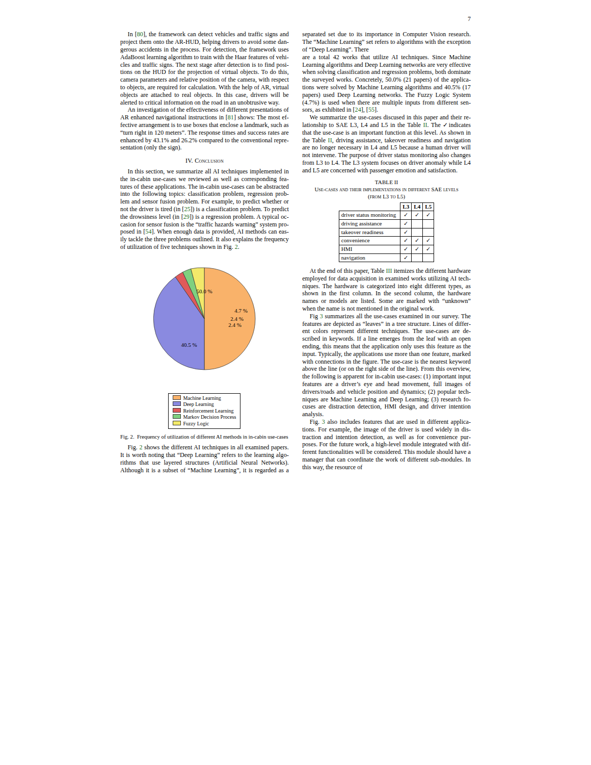7
In [80], the framework can detect vehicles and traffic signs and project them onto the AR-HUD, helping drivers to avoid some dangerous accidents in the process. For detection, the framework uses AdaBoost learning algorithm to train with the Haar features of vehicles and traffic signs. The next stage after detection is to find positions on the HUD for the projection of virtual objects. To do this, camera parameters and relative position of the camera, with respect to objects, are required for calculation. With the help of AR, virtual objects are attached to real objects. In this case, drivers will be alerted to critical information on the road in an unobtrusive way.
An investigation of the effectiveness of different presentations of AR enhanced navigational instructions in [81] shows: The most effective arrangement is to use boxes that enclose a landmark, such as “turn right in 120 meters”. The response times and success rates are enhanced by 43.1% and 26.2% compared to the conventional representation (only the sign).
IV. Conclusion
In this section, we summarize all AI techniques implemented in the in-cabin use-cases we reviewed as well as corresponding features of these applications. The in-cabin use-cases can be abstracted into the following topics: classification problem, regression problem and sensor fusion problem. For example, to predict whether or not the driver is tired (in [25]) is a classification problem. To predict the drowsiness level (in [29]) is a regression problem. A typical occasion for sensor fusion is the “traffic hazards warning” system proposed in [54]. When enough data is provided, AI methods can easily tackle the three problems outlined. It also explains the frequency of utilization of five techniques shown in Fig. 2.
50.0 % 40.5 % 4.7 % 2.4 % 2.4 %
| | Machine Learning |
| | Deep Learning |
| | Reinforcement Learning |
| | Markov Decision Process |
| | Fuzzy Logic |
Fig. 2. Frequency of utilization of different AI methods in in-cabin use-cases
Fig. 2 shows the different AI techniques in all examined papers. It is worth noting that “Deep Learning” refers to the learning algorithms that use layered structures (Artificial Neural Networks). Although it is a subset of “Machine Learning”, it is regarded as a separated set due to its importance in Computer Vision research. The “Machine Learning” set refers to algorithms with the exception of “Deep Learning”. There
are a total 42 works that utilize AI techniques. Since Machine Learning algorithms and Deep Learning networks are very effective when solving classification and regression problems, both dominate the surveyed works. Concretely, 50.0% (21 papers) of the applications were solved by Machine Learning algorithms and 40.5% (17 papers) used Deep Learning networks. The Fuzzy Logic System (4.7%) is used when there are multiple inputs from different sensors, as exhibited in [24], [55].
We summarize the use-cases discused in this paper and their relationship to SAE L3, L4 and L5 in the Table II. The ✓indicates that the use-case is an important function at this level. As shown in the Table II, driving assistance, takeover readiness and navigation are no longer necessary in L4 and L5 because a human driver will not intervene. The purpose of driver status monitoring also changes from L3 to L4. The L3 system focuses on driver anomaly while L4 and L5 are concerned with passenger emotion and satisfaction.
TABLE II
Use-cases and their implementations in different SAE levels
(from L3 to L5)
| | L3 | L4 | L5 |
| --- | --- | --- | --- |
| driver status monitoring | ✓ | ✓ | ✓ |
| driving assistance | ✓ | | |
| takeover readiness | ✓ | | |
| convenience | ✓ | ✓ | ✓ |
| HMI | ✓ | ✓ | ✓ |
| navigation | ✓ | | |
At the end of this paper, Table III itemizes the different hardware employed for data acquisition in examined works utilizing AI techniques. The hardware is categorized into eight different types, as shown in the first column. In the second column, the hardware names or models are listed. Some are marked with “unknown” when the name is not mentioned in the original work.
Fig 3 summarizes all the use-cases examined in our survey. The features are depicted as “leaves” in a tree structure. Lines of different colors represent different techniques. The use-cases are described in keywords. If a line emerges from the leaf with an open ending, this means that the application only uses this feature as the input. Typically, the applications use more than one feature, marked with connections in the figure. The use-case is the nearest keyword above the line (or on the right side of the line). From this overview, the following is apparent for in-cabin use-cases: (1) important input features are a driver’s eye and head movement, full images of drivers/roads and vehicle position and dynamics; (2) popular techniques are Machine Learning and Deep Learning; (3) research focuses are distraction detection, HMI design, and driver intention analysis.
Fig. 3 also includes features that are used in different applications. For example, the image of the driver is used widely in distraction and intention detection, as well as for convenience purposes. For the future work, a high-level module integrated with different functionalities will be considered. This module should have a manager that can coordinate the work of different sub-modules. In this way, the resource of